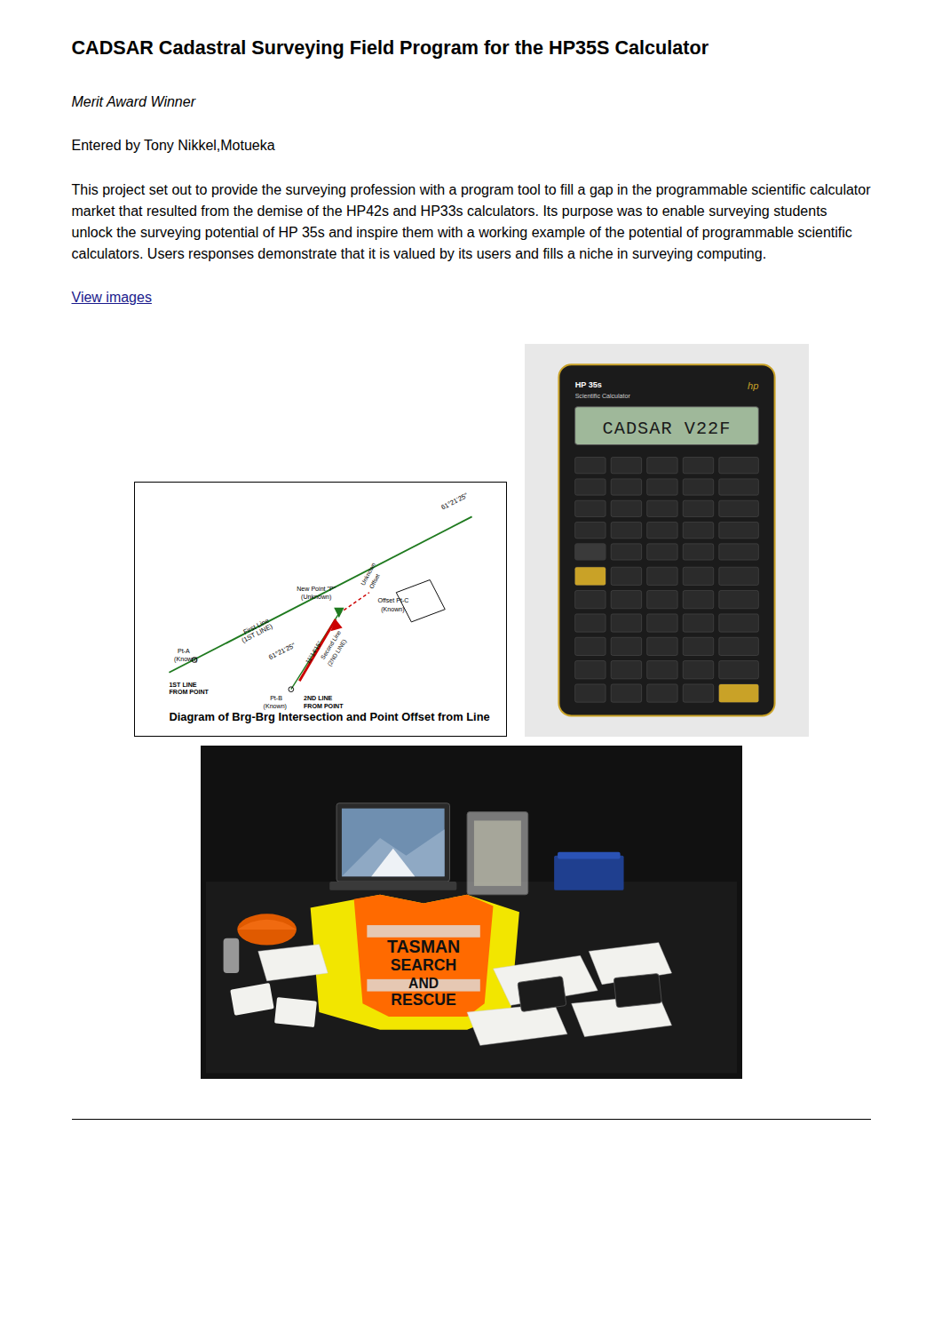CADSAR Cadastral Surveying Field Program for the HP35S Calculator
Merit Award Winner
Entered by Tony Nikkel,Motueka
This project set out to provide the surveying profession with a program tool to fill a gap in the programmable scientific calculator market that resulted from the demise of the HP42s and HP33s calculators. Its purpose was to enable surveying students unlock the surveying potential of HP 35s and inspire them with a working example of the potential of programmable scientific calculators. Users responses demonstrate that it is valued by its users and fills a niche in surveying computing.
View images
61°21'25" First Line (1ST LINE) 61°21'25" 11°14'15" Second Line (2ND LINE) New Point "P" (Unknown) Unknown Offset Offset Pt-C (Known) Pt-A (Known) 1ST LINE FROM POINT Pt-B (Known) 2ND LINE FROM POINT Diagram of Brg-Brg Intersection and Point Offset from Line
HP 35s Scientific Calculator hp CADSAR V22F
TASMAN SEARCH AND RESCUE